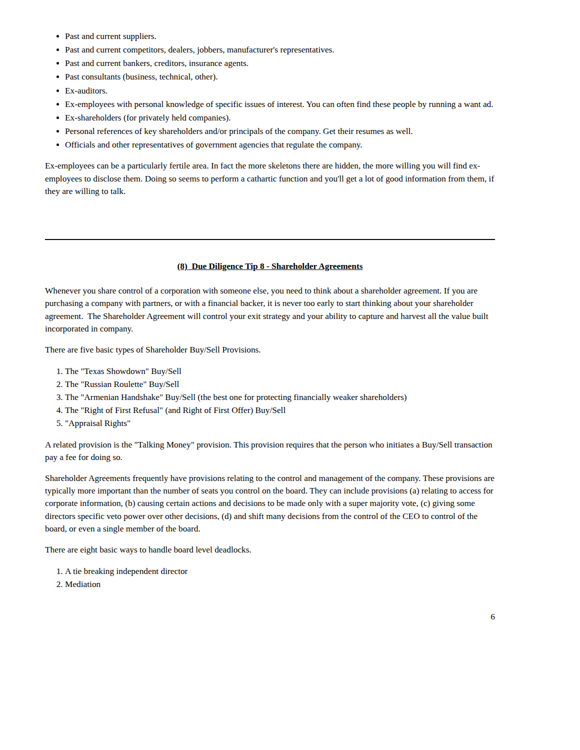Past and current suppliers.
Past and current competitors, dealers, jobbers, manufacturer's representatives.
Past and current bankers, creditors, insurance agents.
Past consultants (business, technical, other).
Ex-auditors.
Ex-employees with personal knowledge of specific issues of interest. You can often find these people by running a want ad.
Ex-shareholders (for privately held companies).
Personal references of key shareholders and/or principals of the company. Get their resumes as well.
Officials and other representatives of government agencies that regulate the company.
Ex-employees can be a particularly fertile area. In fact the more skeletons there are hidden, the more willing you will find ex-employees to disclose them. Doing so seems to perform a cathartic function and you'll get a lot of good information from them, if they are willing to talk.
(8) Due Diligence Tip 8 - Shareholder Agreements
Whenever you share control of a corporation with someone else, you need to think about a shareholder agreement. If you are purchasing a company with partners, or with a financial backer, it is never too early to start thinking about your shareholder agreement. The Shareholder Agreement will control your exit strategy and your ability to capture and harvest all the value built incorporated in company.
There are five basic types of Shareholder Buy/Sell Provisions.
The "Texas Showdown" Buy/Sell
The "Russian Roulette" Buy/Sell
The "Armenian Handshake" Buy/Sell (the best one for protecting financially weaker shareholders)
The "Right of First Refusal" (and Right of First Offer) Buy/Sell
"Appraisal Rights"
A related provision is the "Talking Money" provision. This provision requires that the person who initiates a Buy/Sell transaction pay a fee for doing so.
Shareholder Agreements frequently have provisions relating to the control and management of the company. These provisions are typically more important than the number of seats you control on the board. They can include provisions (a) relating to access for corporate information, (b) causing certain actions and decisions to be made only with a super majority vote, (c) giving some directors specific veto power over other decisions, (d) and shift many decisions from the control of the CEO to control of the board, or even a single member of the board.
There are eight basic ways to handle board level deadlocks.
A tie breaking independent director
Mediation
6